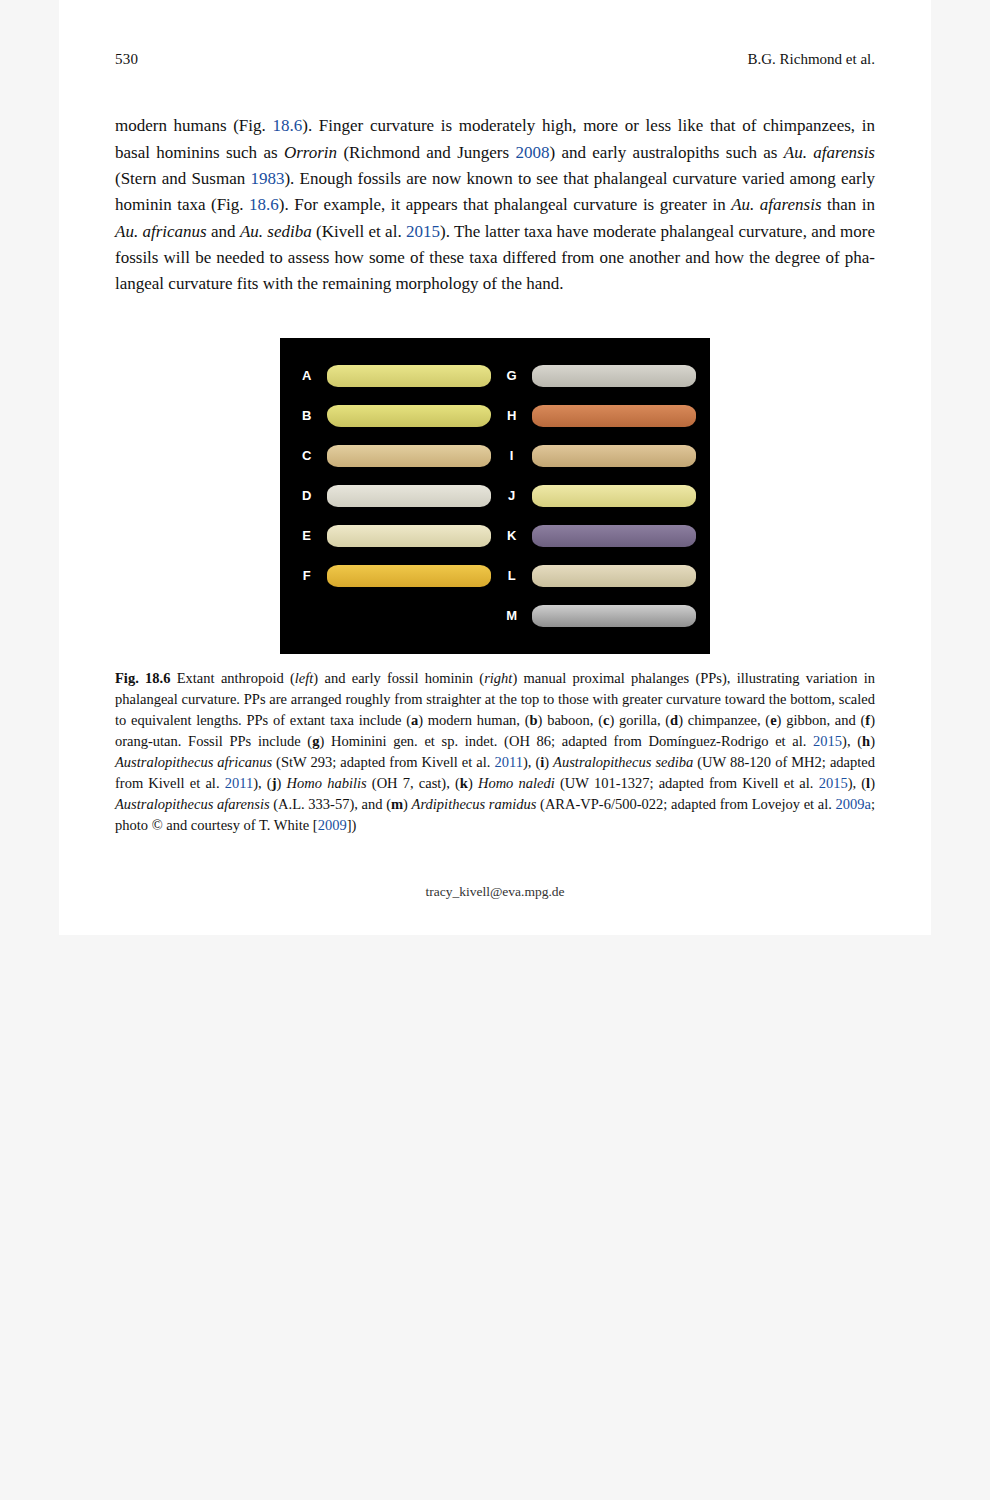530 B.G. Richmond et al.
modern humans (Fig. 18.6). Finger curvature is moderately high, more or less like that of chimpanzees, in basal hominins such as Orrorin (Richmond and Jungers 2008) and early australopiths such as Au. afarensis (Stern and Susman 1983). Enough fossils are now known to see that phalangeal curvature varied among early hominin taxa (Fig. 18.6). For example, it appears that phalangeal curvature is greater in Au. afarensis than in Au. africanus and Au. sediba (Kivell et al. 2015). The latter taxa have moderate phalangeal curvature, and more fossils will be needed to assess how some of these taxa differed from one another and how the degree of phalangeal curvature fits with the remaining morphology of the hand.
| A | | G | |
| B | | H | |
| C | | I | |
| D | | J | |
| E | | K | |
| F | | L | |
| | | M | |
Fig. 18.6 Extant anthropoid (left) and early fossil hominin (right) manual proximal phalanges (PPs), illustrating variation in phalangeal curvature. PPs are arranged roughly from straighter at the top to those with greater curvature toward the bottom, scaled to equivalent lengths. PPs of extant taxa include (a) modern human, (b) baboon, (c) gorilla, (d) chimpanzee, (e) gibbon, and (f) orang-utan. Fossil PPs include (g) Hominini gen. et sp. indet. (OH 86; adapted from Domínguez-Rodrigo et al. 2015), (h) Australopithecus africanus (StW 293; adapted from Kivell et al. 2011), (i) Australopithecus sediba (UW 88-120 of MH2; adapted from Kivell et al. 2011), (j) Homo habilis (OH 7, cast), (k) Homo naledi (UW 101-1327; adapted from Kivell et al. 2015), (l) Australopithecus afarensis (A.L. 333-57), and (m) Ardipithecus ramidus (ARA-VP-6/500-022; adapted from Lovejoy et al. 2009a; photo © and courtesy of T. White [2009])
tracy_kivell@eva.mpg.de